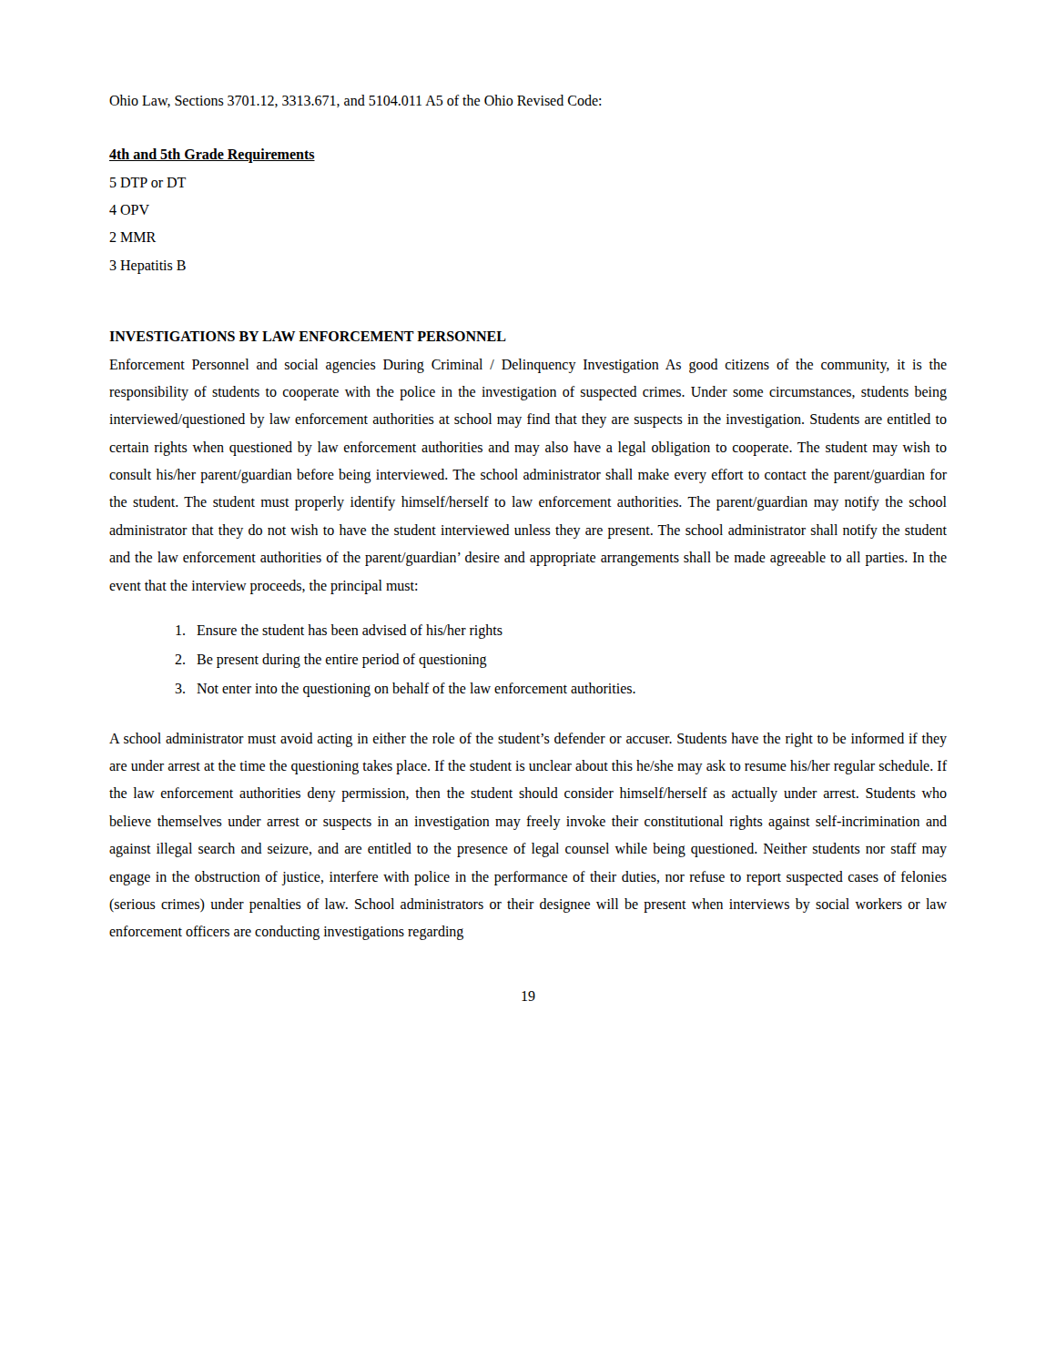Ohio Law, Sections 3701.12, 3313.671, and 5104.011 A5 of the Ohio Revised Code:
4th and 5th Grade Requirements
5 DTP or DT
4 OPV
2 MMR
3 Hepatitis B
Investigations by Law Enforcement Personnel
Enforcement Personnel and social agencies During Criminal / Delinquency Investigation As good citizens of the community, it is the responsibility of students to cooperate with the police in the investigation of suspected crimes. Under some circumstances, students being interviewed/questioned by law enforcement authorities at school may find that they are suspects in the investigation. Students are entitled to certain rights when questioned by law enforcement authorities and may also have a legal obligation to cooperate. The student may wish to consult his/her parent/guardian before being interviewed. The school administrator shall make every effort to contact the parent/guardian for the student. The student must properly identify himself/herself to law enforcement authorities. The parent/guardian may notify the school administrator that they do not wish to have the student interviewed unless they are present. The school administrator shall notify the student and the law enforcement authorities of the parent/guardian’ desire and appropriate arrangements shall be made agreeable to all parties. In the event that the interview proceeds, the principal must:
Ensure the student has been advised of his/her rights
Be present during the entire period of questioning
Not enter into the questioning on behalf of the law enforcement authorities.
A school administrator must avoid acting in either the role of the student’s defender or accuser. Students have the right to be informed if they are under arrest at the time the questioning takes place. If the student is unclear about this he/she may ask to resume his/her regular schedule. If the law enforcement authorities deny permission, then the student should consider himself/herself as actually under arrest. Students who believe themselves under arrest or suspects in an investigation may freely invoke their constitutional rights against self-incrimination and against illegal search and seizure, and are entitled to the presence of legal counsel while being questioned. Neither students nor staff may engage in the obstruction of justice, interfere with police in the performance of their duties, nor refuse to report suspected cases of felonies (serious crimes) under penalties of law. School administrators or their designee will be present when interviews by social workers or law enforcement officers are conducting investigations regarding
19